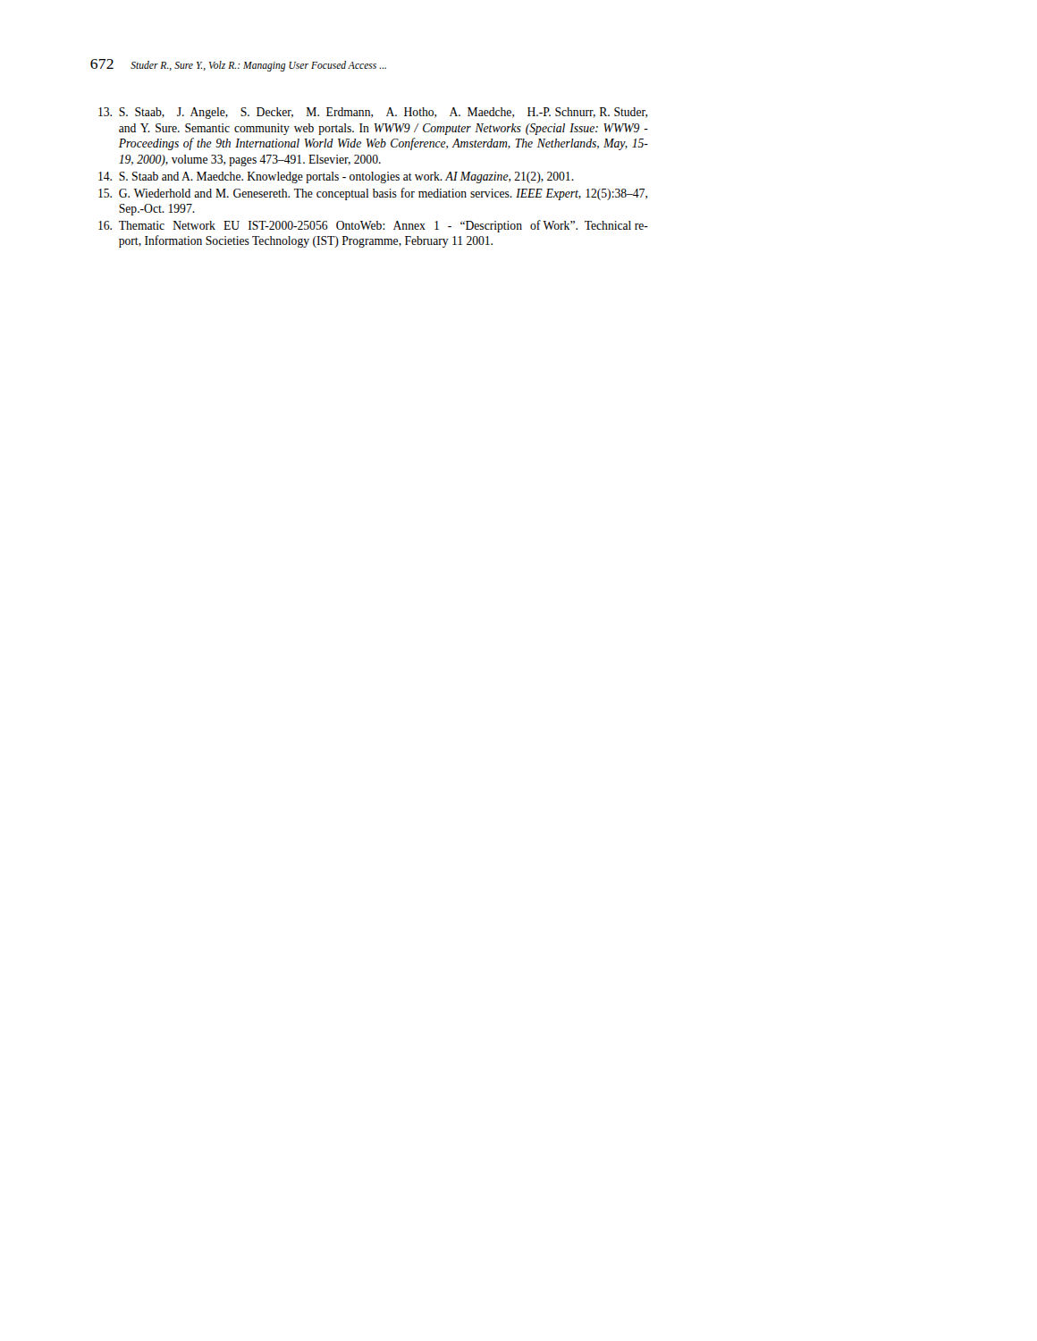672 Studer R., Sure Y., Volz R.: Managing User Focused Access ...
S. Staab, J. Angele, S. Decker, M. Erdmann, A. Hotho, A. Maedche, H.-P. Schnurr, R. Studer, and Y. Sure. Semantic community web portals. In WWW9 / Computer Networks (Special Issue: WWW9 - Proceedings of the 9th International World Wide Web Conference, Amsterdam, The Netherlands, May, 15-19, 2000), volume 33, pages 473–491. Elsevier, 2000.
S. Staab and A. Maedche. Knowledge portals - ontologies at work. AI Magazine, 21(2), 2001.
G. Wiederhold and M. Genesereth. The conceptual basis for mediation services. IEEE Expert, 12(5):38–47, Sep.-Oct. 1997.
Thematic Network EU IST-2000-25056 OntoWeb: Annex 1 - “Description of Work”. Technical report, Information Societies Technology (IST) Programme, February 11 2001.